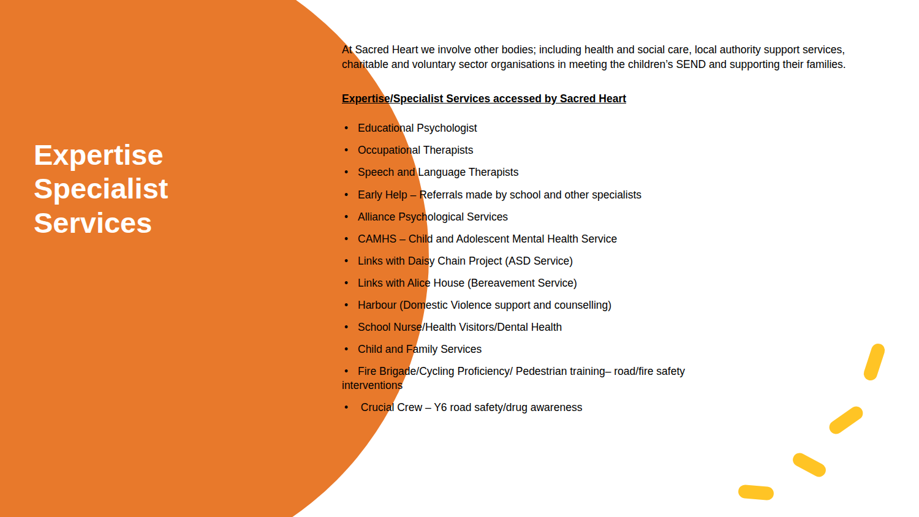Expertise Specialist Services
At Sacred Heart we involve other bodies; including health and social care, local authority support services, charitable and voluntary sector organisations in meeting the children’s SEND and supporting their families.
Expertise/Specialist Services accessed by Sacred Heart
Educational Psychologist
Occupational Therapists
Speech and Language Therapists
Early Help – Referrals made by school and other specialists
Alliance Psychological Services
CAMHS – Child and Adolescent Mental Health Service
Links with Daisy Chain Project (ASD Service)
Links with Alice House (Bereavement Service)
Harbour (Domestic Violence support and counselling)
School Nurse/Health Visitors/Dental Health
Child and Family Services
Fire Brigade/Cycling Proficiency/ Pedestrian training– road/fire safety interventions
Crucial Crew – Y6 road safety/drug awareness